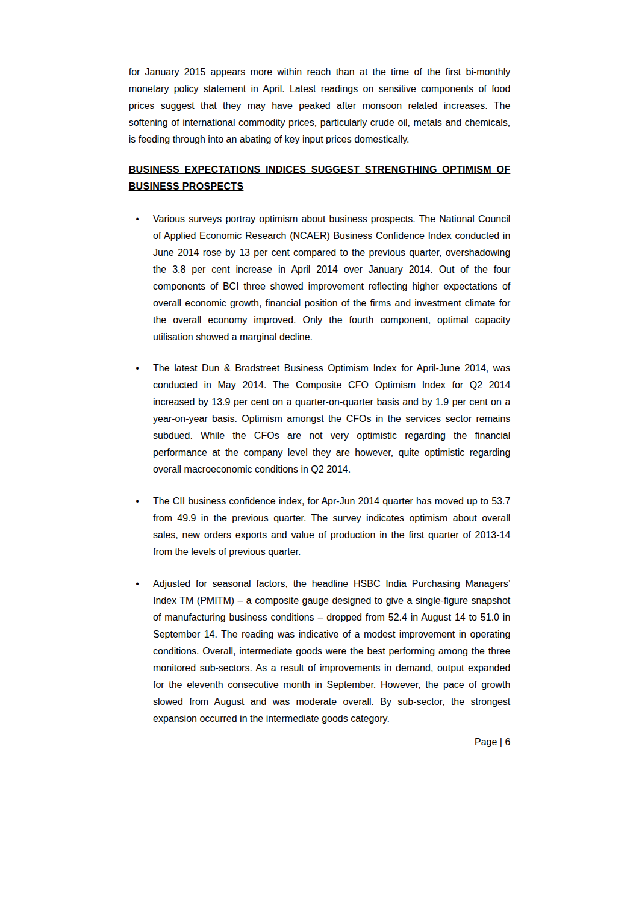for January 2015 appears more within reach than at the time of the first bi-monthly monetary policy statement in April. Latest readings on sensitive components of food prices suggest that they may have peaked after monsoon related increases. The softening of international commodity prices, particularly crude oil, metals and chemicals, is feeding through into an abating of key input prices domestically.
BUSINESS EXPECTATIONS INDICES SUGGEST STRENGTHING OPTIMISM OF BUSINESS PROSPECTS
Various surveys portray optimism about business prospects. The National Council of Applied Economic Research (NCAER) Business Confidence Index conducted in June 2014 rose by 13 per cent compared to the previous quarter, overshadowing the 3.8 per cent increase in April 2014 over January 2014. Out of the four components of BCI three showed improvement reflecting higher expectations of overall economic growth, financial position of the firms and investment climate for the overall economy improved. Only the fourth component, optimal capacity utilisation showed a marginal decline.
The latest Dun & Bradstreet Business Optimism Index for April-June 2014, was conducted in May 2014. The Composite CFO Optimism Index for Q2 2014 increased by 13.9 per cent on a quarter-on-quarter basis and by 1.9 per cent on a year-on-year basis. Optimism amongst the CFOs in the services sector remains subdued. While the CFOs are not very optimistic regarding the financial performance at the company level they are however, quite optimistic regarding overall macroeconomic conditions in Q2 2014.
The CII business confidence index, for Apr-Jun 2014 quarter has moved up to 53.7 from 49.9 in the previous quarter. The survey indicates optimism about overall sales, new orders exports and value of production in the first quarter of 2013-14 from the levels of previous quarter.
Adjusted for seasonal factors, the headline HSBC India Purchasing Managers’ Index TM (PMITM) – a composite gauge designed to give a single-figure snapshot of manufacturing business conditions – dropped from 52.4 in August 14 to 51.0 in September 14. The reading was indicative of a modest improvement in operating conditions. Overall, intermediate goods were the best performing among the three monitored sub-sectors. As a result of improvements in demand, output expanded for the eleventh consecutive month in September. However, the pace of growth slowed from August and was moderate overall. By sub-sector, the strongest expansion occurred in the intermediate goods category.
Page | 6